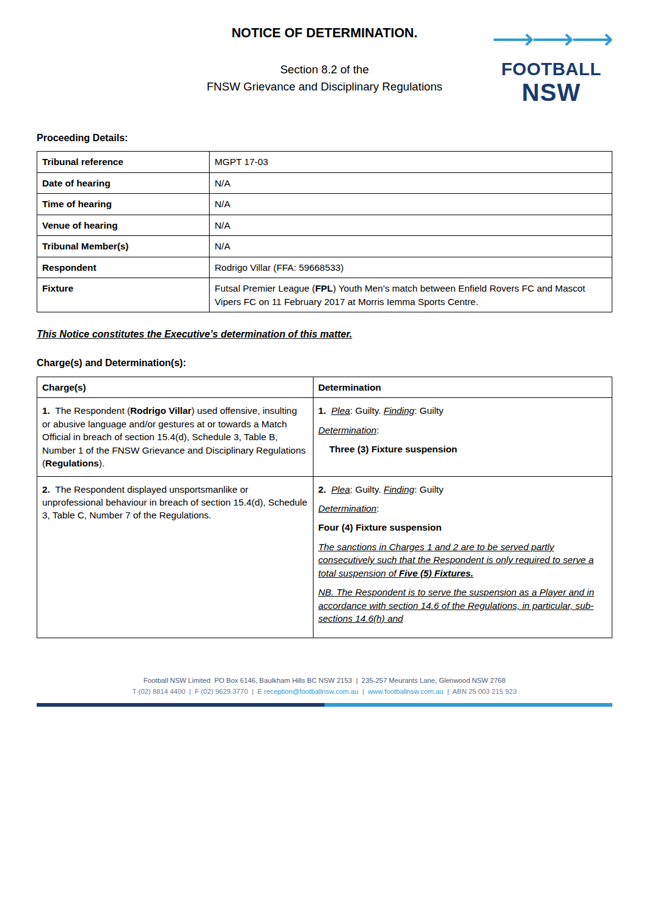⟶⟶⟶
FOOTBALL
NSW
NOTICE OF DETERMINATION.
Section 8.2 of the
FNSW Grievance and Disciplinary Regulations
Proceeding Details:
| Tribunal reference | MGPT 17-03 |
| Date of hearing | N/A |
| Time of hearing | N/A |
| Venue of hearing | N/A |
| Tribunal Member(s) | N/A |
| Respondent | Rodrigo Villar (FFA: 59668533) |
| Fixture | Futsal Premier League ( FPL ) Youth Men’s match between Enfield Rovers FC and Mascot Vipers FC on 11 February 2017 at Morris Iemma Sports Centre. |
This Notice constitutes the Executive’s determination of this matter.
Charge(s) and Determination(s):
| Charge(s) | Determination |
| --- | --- |
| 1. The Respondent ( Rodrigo Villar ) used offensive, insulting or abusive language and/or gestures at or towards a Match Official in breach of section 15.4(d), Schedule 3, Table B, Number 1 of the FNSW Grievance and Disciplinary Regulations ( Regulations ). | 1. Plea : Guilty. Finding : Guilty Determination : Three (3) Fixture suspension |
| 2. The Respondent displayed unsportsmanlike or unprofessional behaviour in breach of section 15.4(d), Schedule 3, Table C, Number 7 of the Regulations. | 2. Plea : Guilty. Finding : Guilty Determination : Four (4) Fixture suspension The sanctions in Charges 1 and 2 are to be served partly consecutively such that the Respondent is only required to serve a total suspension of Five (5) Fixtures. NB. The Respondent is to serve the suspension as a Player and in accordance with section 14.6 of the Regulations, in particular, sub-sections 14.6(h) and |
Football NSW Limited PO Box 6146, Baulkham Hills BC NSW 2153 | 235-257 Meurants Lane, Glenwood NSW 2768
T (02) 8814 4400 | F (02) 9629 3770 | E reception@footballnsw.com.au | www.footballnsw.com.au | ABN 25 003 215 923